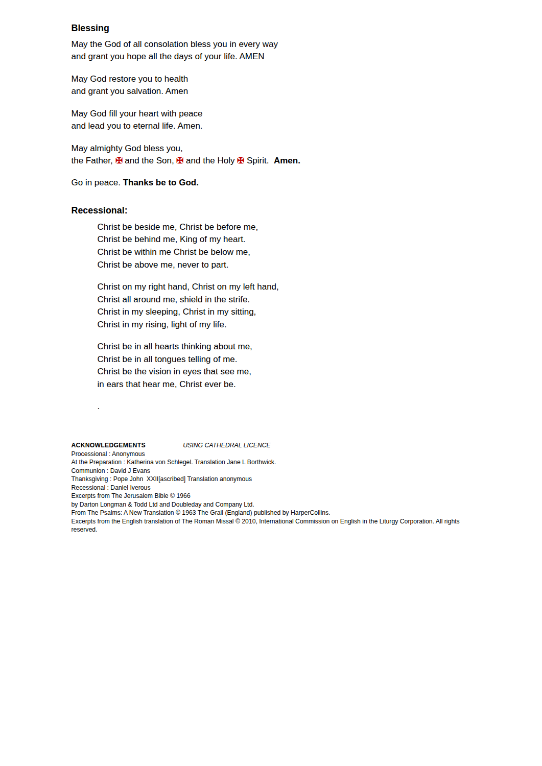Blessing
May the God of all consolation bless you in every way
and grant you hope all the days of your life. AMEN
May God restore you to health
and grant you salvation. Amen
May God fill your heart with peace
and lead you to eternal life. Amen.
May almighty God bless you,
the Father, ✠ and the Son, ✠ and the Holy ✠ Spirit. Amen.
Go in peace. Thanks be to God.
Recessional:
Christ be beside me, Christ be before me,
Christ be behind me, King of my heart.
Christ be within me Christ be below me,
Christ be above me, never to part.
Christ on my right hand, Christ on my left hand,
Christ all around me, shield in the strife.
Christ in my sleeping, Christ in my sitting,
Christ in my rising, light of my life.
Christ be in all hearts thinking about me,
Christ be in all tongues telling of me.
Christ be the vision in eyes that see me,
in ears that hear me, Christ ever be.
.
ACKNOWLEDGEMENTS USING CATHEDRAL LICENCE
Processional : Anonymous
At the Preparation : Katherina von Schlegel. Translation Jane L Borthwick.
Communion : David J Evans
Thanksgiving : Pope John XXII[ascribed] Translation anonymous
Recessional : Daniel Iverous
Excerpts from The Jerusalem Bible © 1966
by Darton Longman & Todd Ltd and Doubleday and Company Ltd.
From The Psalms: A New Translation © 1963 The Grail (England) published by HarperCollins.
Excerpts from the English translation of The Roman Missal © 2010, International Commission on English in the Liturgy Corporation. All rights reserved.